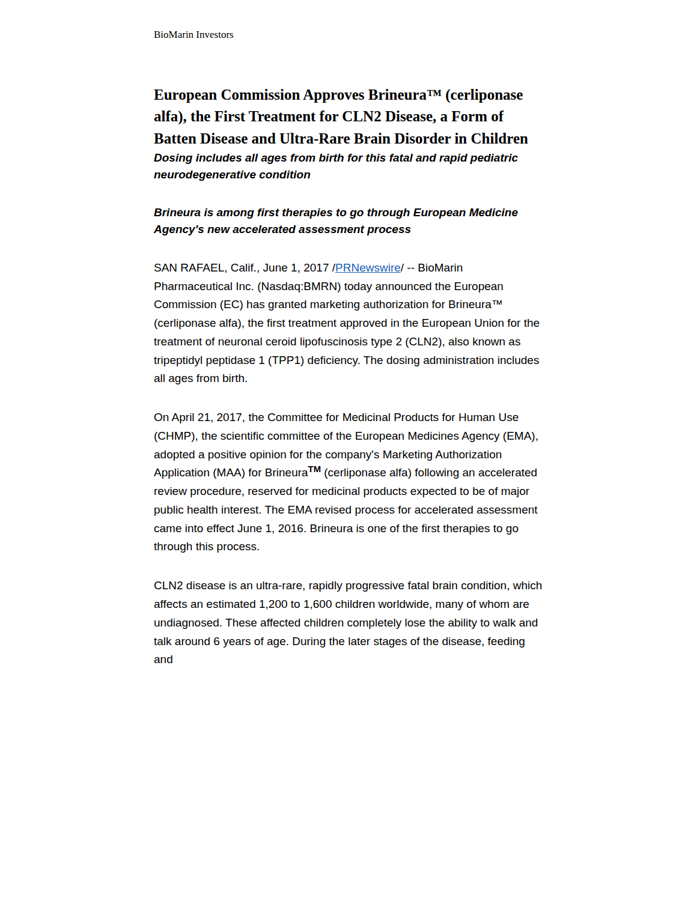BioMarin Investors
European Commission Approves Brineura™ (cerliponase alfa), the First Treatment for CLN2 Disease, a Form of Batten Disease and Ultra-Rare Brain Disorder in Children
Dosing includes all ages from birth for this fatal and rapid pediatric neurodegenerative condition
Brineura is among first therapies to go through European Medicine Agency's new accelerated assessment process
SAN RAFAEL, Calif., June 1, 2017 /PRNewswire/ -- BioMarin Pharmaceutical Inc. (Nasdaq:BMRN) today announced the European Commission (EC) has granted marketing authorization for Brineura™ (cerliponase alfa), the first treatment approved in the European Union for the treatment of neuronal ceroid lipofuscinosis type 2 (CLN2), also known as tripeptidyl peptidase 1 (TPP1) deficiency. The dosing administration includes all ages from birth.
On April 21, 2017, the Committee for Medicinal Products for Human Use (CHMP), the scientific committee of the European Medicines Agency (EMA), adopted a positive opinion for the company's Marketing Authorization Application (MAA) for BrineuraTM (cerliponase alfa) following an accelerated review procedure, reserved for medicinal products expected to be of major public health interest. The EMA revised process for accelerated assessment came into effect June 1, 2016. Brineura is one of the first therapies to go through this process.
CLN2 disease is an ultra-rare, rapidly progressive fatal brain condition, which affects an estimated 1,200 to 1,600 children worldwide, many of whom are undiagnosed. These affected children completely lose the ability to walk and talk around 6 years of age. During the later stages of the disease, feeding and